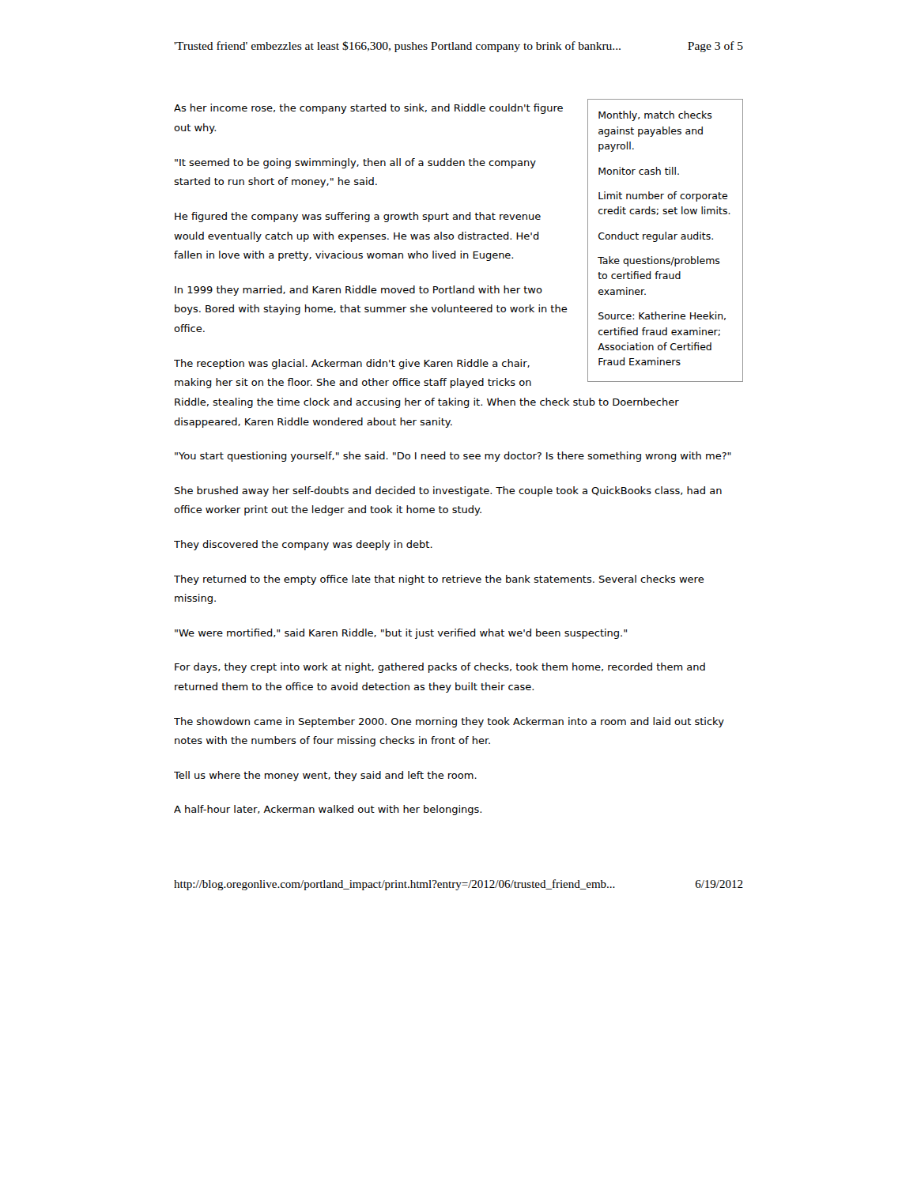Page 3 of 5 'Trusted friend' embezzles at least $166,300, pushes Portland company to brink of bankru...
Monthly, match checks against payables and payroll.
Monitor cash till.
Limit number of corporate credit cards; set low limits.
Conduct regular audits.
Take questions/problems to certified fraud examiner.
Source: Katherine Heekin, certified fraud examiner; Association of Certified Fraud Examiners
As her income rose, the company started to sink, and Riddle couldn't figure out why.
"It seemed to be going swimmingly, then all of a sudden the company started to run short of money," he said.
He figured the company was suffering a growth spurt and that revenue would eventually catch up with expenses. He was also distracted. He'd fallen in love with a pretty, vivacious woman who lived in Eugene.
In 1999 they married, and Karen Riddle moved to Portland with her two boys. Bored with staying home, that summer she volunteered to work in the office.
The reception was glacial. Ackerman didn't give Karen Riddle a chair, making her sit on the floor. She and other office staff played tricks on Riddle, stealing the time clock and accusing her of taking it. When the check stub to Doernbecher disappeared, Karen Riddle wondered about her sanity.
"You start questioning yourself," she said. "Do I need to see my doctor? Is there something wrong with me?"
She brushed away her self-doubts and decided to investigate. The couple took a QuickBooks class, had an office worker print out the ledger and took it home to study.
They discovered the company was deeply in debt.
They returned to the empty office late that night to retrieve the bank statements. Several checks were missing.
"We were mortified," said Karen Riddle, "but it just verified what we'd been suspecting."
For days, they crept into work at night, gathered packs of checks, took them home, recorded them and returned them to the office to avoid detection as they built their case.
The showdown came in September 2000. One morning they took Ackerman into a room and laid out sticky notes with the numbers of four missing checks in front of her.
Tell us where the money went, they said and left the room.
A half-hour later, Ackerman walked out with her belongings.
6/19/2012 http://blog.oregonlive.com/portland_impact/print.html?entry=/2012/06/trusted_friend_emb...